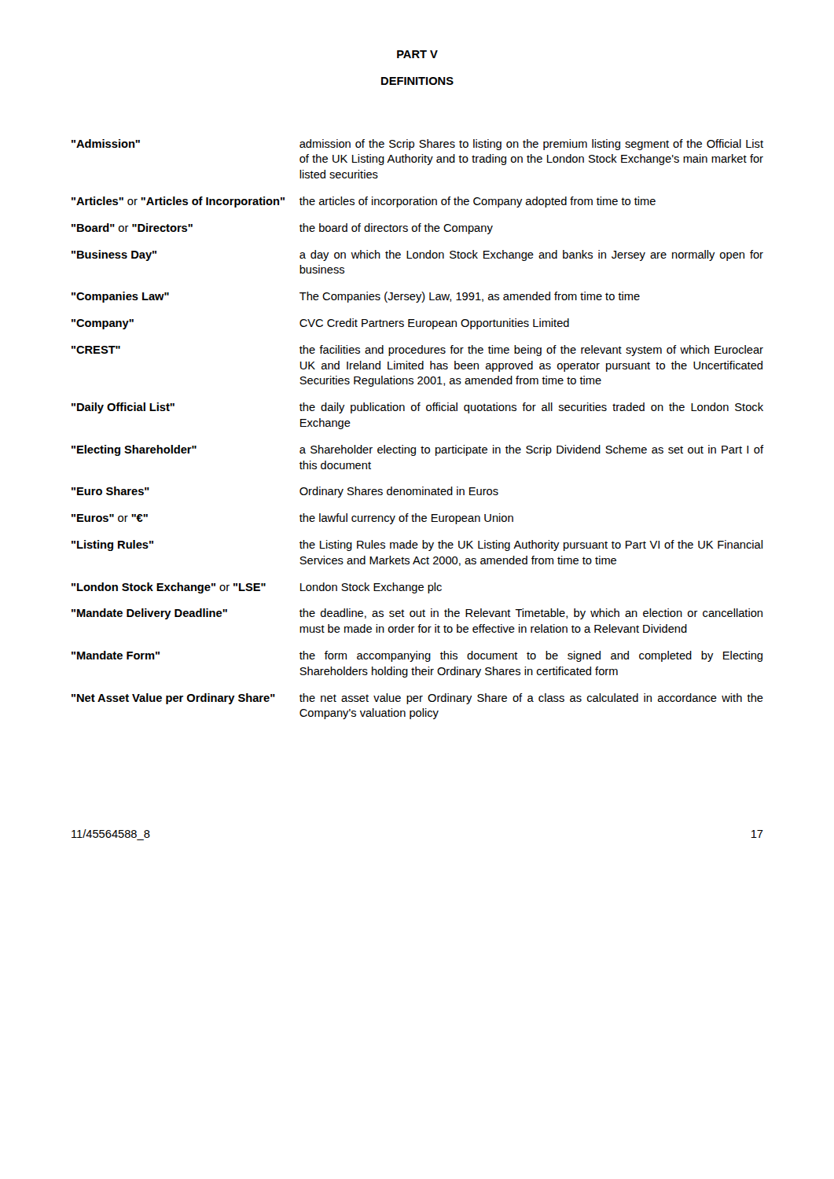PART V
DEFINITIONS
| "Admission" | admission of the Scrip Shares to listing on the premium listing segment of the Official List of the UK Listing Authority and to trading on the London Stock Exchange's main market for listed securities |
| "Articles" or "Articles of Incorporation" | the articles of incorporation of the Company adopted from time to time |
| "Board" or "Directors" | the board of directors of the Company |
| "Business Day" | a day on which the London Stock Exchange and banks in Jersey are normally open for business |
| "Companies Law" | The Companies (Jersey) Law, 1991, as amended from time to time |
| "Company" | CVC Credit Partners European Opportunities Limited |
| "CREST" | the facilities and procedures for the time being of the relevant system of which Euroclear UK and Ireland Limited has been approved as operator pursuant to the Uncertificated Securities Regulations 2001, as amended from time to time |
| "Daily Official List" | the daily publication of official quotations for all securities traded on the London Stock Exchange |
| "Electing Shareholder" | a Shareholder electing to participate in the Scrip Dividend Scheme as set out in Part I of this document |
| "Euro Shares" | Ordinary Shares denominated in Euros |
| "Euros" or "€" | the lawful currency of the European Union |
| "Listing Rules" | the Listing Rules made by the UK Listing Authority pursuant to Part VI of the UK Financial Services and Markets Act 2000, as amended from time to time |
| "London Stock Exchange" or "LSE" | London Stock Exchange plc |
| "Mandate Delivery Deadline" | the deadline, as set out in the Relevant Timetable, by which an election or cancellation must be made in order for it to be effective in relation to a Relevant Dividend |
| "Mandate Form" | the form accompanying this document to be signed and completed by Electing Shareholders holding their Ordinary Shares in certificated form |
| "Net Asset Value per Ordinary Share" | the net asset value per Ordinary Share of a class as calculated in accordance with the Company's valuation policy |
11/45564588_8
17